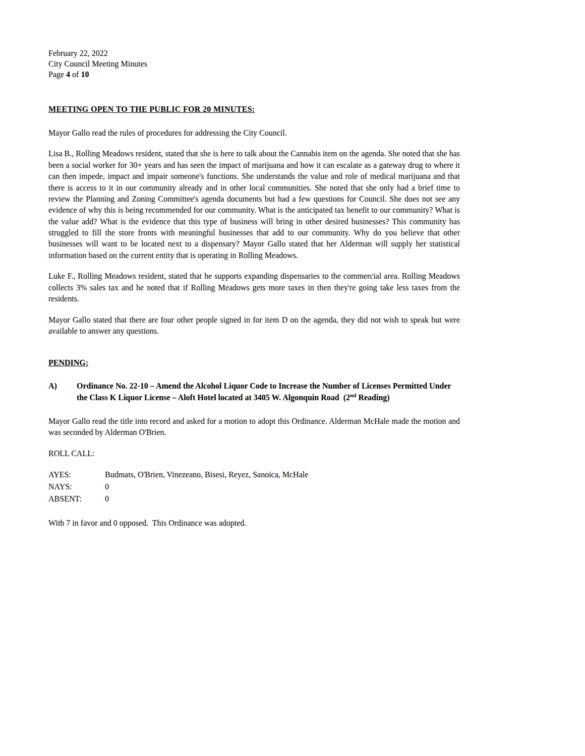February 22, 2022
City Council Meeting Minutes
Page 4 of 10
MEETING OPEN TO THE PUBLIC FOR 20 MINUTES:
Mayor Gallo read the rules of procedures for addressing the City Council.
Lisa B., Rolling Meadows resident, stated that she is here to talk about the Cannabis item on the agenda. She noted that she has been a social worker for 30+ years and has seen the impact of marijuana and how it can escalate as a gateway drug to where it can then impede, impact and impair someone's functions. She understands the value and role of medical marijuana and that there is access to it in our community already and in other local communities. She noted that she only had a brief time to review the Planning and Zoning Committee's agenda documents but had a few questions for Council. She does not see any evidence of why this is being recommended for our community. What is the anticipated tax benefit to our community? What is the value add? What is the evidence that this type of business will bring in other desired businesses? This community has struggled to fill the store fronts with meaningful businesses that add to our community. Why do you believe that other businesses will want to be located next to a dispensary? Mayor Gallo stated that her Alderman will supply her statistical information based on the current entity that is operating in Rolling Meadows.
Luke F., Rolling Meadows resident, stated that he supports expanding dispensaries to the commercial area. Rolling Meadows collects 3% sales tax and he noted that if Rolling Meadows gets more taxes in then they're going take less taxes from the residents.
Mayor Gallo stated that there are four other people signed in for item D on the agenda, they did not wish to speak but were available to answer any questions.
PENDING:
A)
Ordinance No. 22-10 – Amend the Alcohol Liquor Code to Increase the Number of Licenses Permitted Under the Class K Liquor License – Aloft Hotel located at 3405 W. Algonquin Road (2nd Reading)
Mayor Gallo read the title into record and asked for a motion to adopt this Ordinance. Alderman McHale made the motion and was seconded by Alderman O'Brien.
ROLL CALL:
| AYES: | Budmats, O'Brien, Vinezeano, Bisesi, Reyez, Sanoica, McHale |
| NAYS: | 0 |
| ABSENT: | 0 |
With 7 in favor and 0 opposed. This Ordinance was adopted.